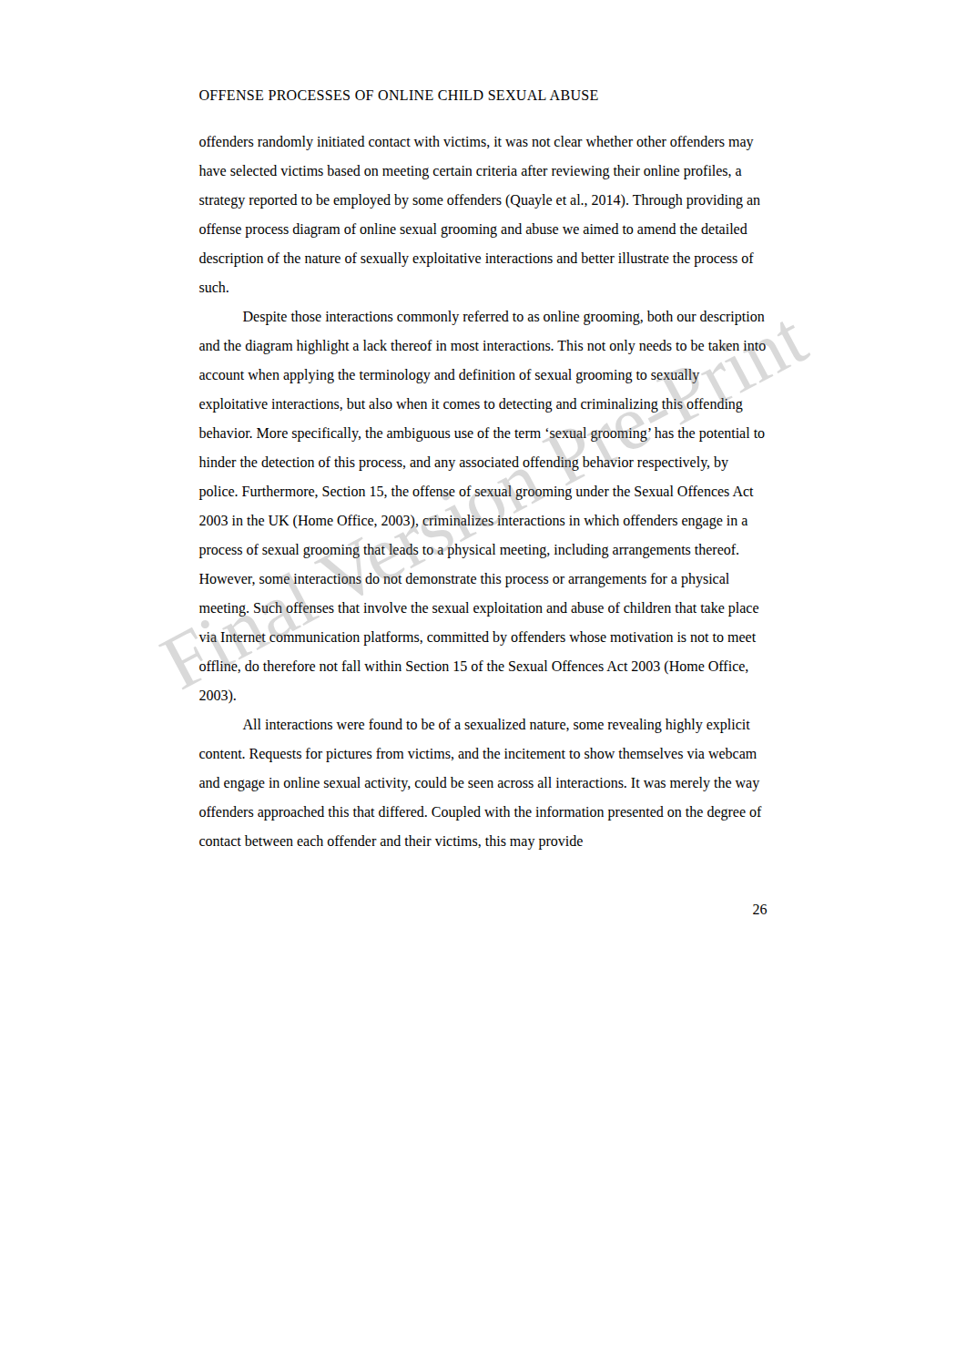OFFENSE PROCESSES OF ONLINE CHILD SEXUAL ABUSE
Final Version Pre-Print
offenders randomly initiated contact with victims, it was not clear whether other offenders may have selected victims based on meeting certain criteria after reviewing their online profiles, a strategy reported to be employed by some offenders (Quayle et al., 2014). Through providing an offense process diagram of online sexual grooming and abuse we aimed to amend the detailed description of the nature of sexually exploitative interactions and better illustrate the process of such.
Despite those interactions commonly referred to as online grooming, both our description and the diagram highlight a lack thereof in most interactions. This not only needs to be taken into account when applying the terminology and definition of sexual grooming to sexually exploitative interactions, but also when it comes to detecting and criminalizing this offending behavior. More specifically, the ambiguous use of the term ‘sexual grooming’ has the potential to hinder the detection of this process, and any associated offending behavior respectively, by police. Furthermore, Section 15, the offense of sexual grooming under the Sexual Offences Act 2003 in the UK (Home Office, 2003), criminalizes interactions in which offenders engage in a process of sexual grooming that leads to a physical meeting, including arrangements thereof. However, some interactions do not demonstrate this process or arrangements for a physical meeting. Such offenses that involve the sexual exploitation and abuse of children that take place via Internet communication platforms, committed by offenders whose motivation is not to meet offline, do therefore not fall within Section 15 of the Sexual Offences Act 2003 (Home Office, 2003).
All interactions were found to be of a sexualized nature, some revealing highly explicit content. Requests for pictures from victims, and the incitement to show themselves via webcam and engage in online sexual activity, could be seen across all interactions. It was merely the way offenders approached this that differed. Coupled with the information presented on the degree of contact between each offender and their victims, this may provide
26